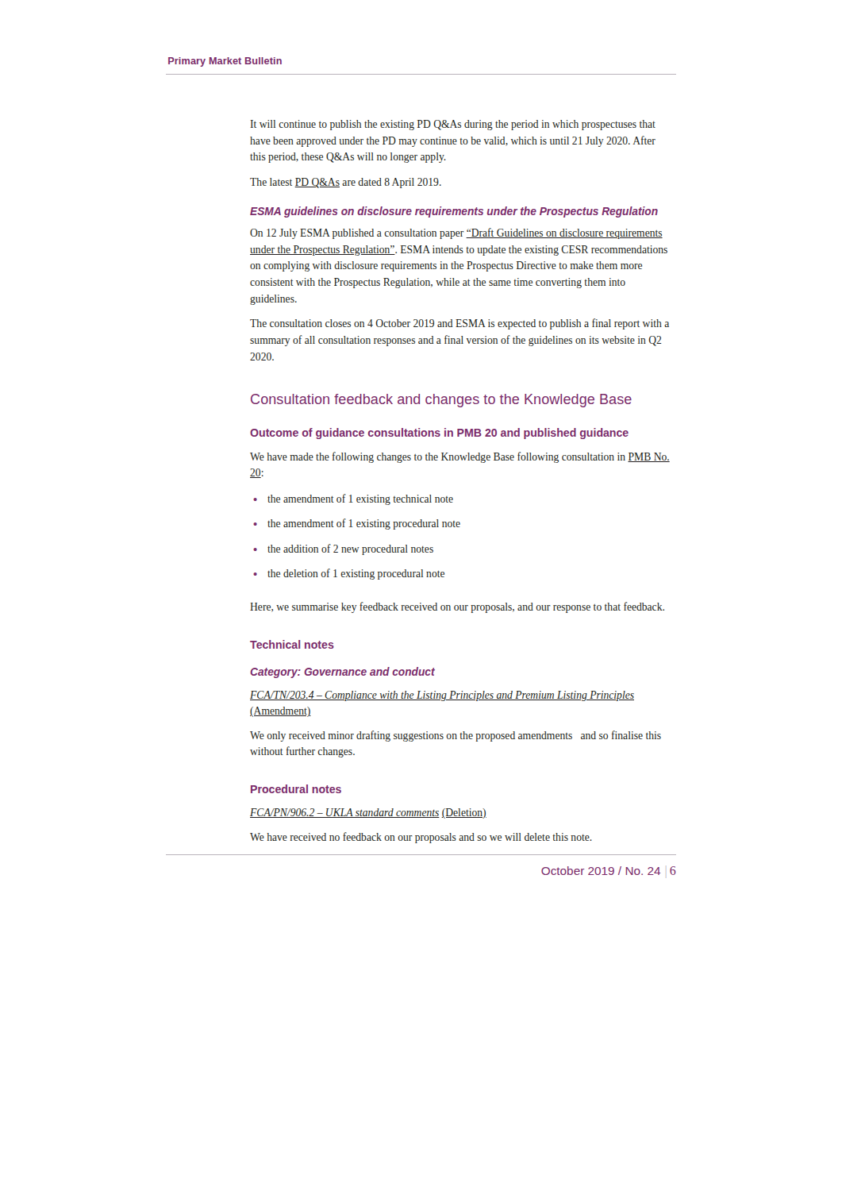Primary Market Bulletin
It will continue to publish the existing PD Q&As during the period in which prospectuses that have been approved under the PD may continue to be valid, which is until 21 July 2020. After this period, these Q&As will no longer apply.
The latest PD Q&As are dated 8 April 2019.
ESMA guidelines on disclosure requirements under the Prospectus Regulation
On 12 July ESMA published a consultation paper “Draft Guidelines on disclosure requirements under the Prospectus Regulation”. ESMA intends to update the existing CESR recommendations on complying with disclosure requirements in the Prospectus Directive to make them more consistent with the Prospectus Regulation, while at the same time converting them into guidelines.
The consultation closes on 4 October 2019 and ESMA is expected to publish a final report with a summary of all consultation responses and a final version of the guidelines on its website in Q2 2020.
Consultation feedback and changes to the Knowledge Base
Outcome of guidance consultations in PMB 20 and published guidance
We have made the following changes to the Knowledge Base following consultation in PMB No. 20:
the amendment of 1 existing technical note
the amendment of 1 existing procedural note
the addition of 2 new procedural notes
the deletion of 1 existing procedural note
Here, we summarise key feedback received on our proposals, and our response to that feedback.
Technical notes
Category: Governance and conduct
FCA/TN/203.4 – Compliance with the Listing Principles and Premium Listing Principles (Amendment)
We only received minor drafting suggestions on the proposed amendments and so finalise this without further changes.
Procedural notes
FCA/PN/906.2 – UKLA standard comments (Deletion)
We have received no feedback on our proposals and so we will delete this note.
October 2019 / No. 24|6